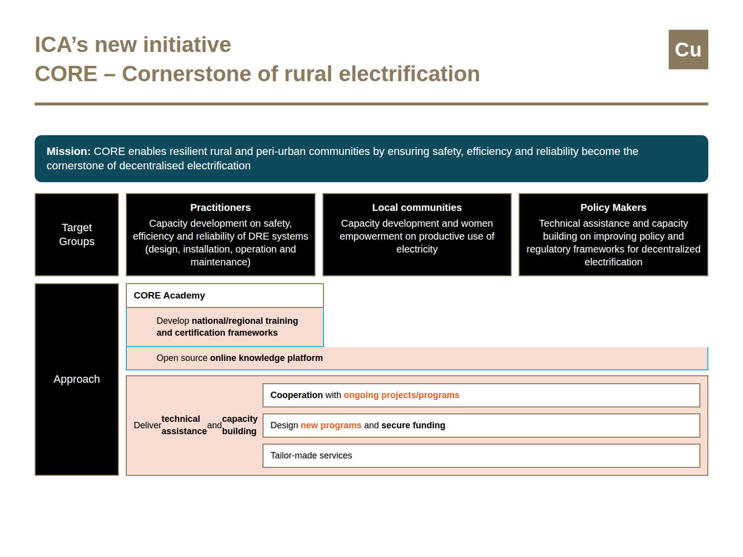ICA’s new initiative
CORE – Cornerstone of rural electrification
Cu
Mission: CORE enables resilient rural and peri-urban communities by ensuring safety, efficiency and reliability become the cornerstone of decentralised electrification
Target
Groups
Practitioners Capacity development on safety, efficiency and reliability of DRE systems (design, installation, operation and maintenance)
Local communities Capacity development and women empowerment on productive use of electricity
Policy Makers Technical assistance and capacity building on improving policy and regulatory frameworks for decentralized electrification
Approach
CORE Academy
Develop national/regional training and certification frameworks
Open source online knowledge platform
Deliver
technical assistance and capacity building
Cooperation with ongoing projects/programs
Design new programs and secure funding
Tailor-made services